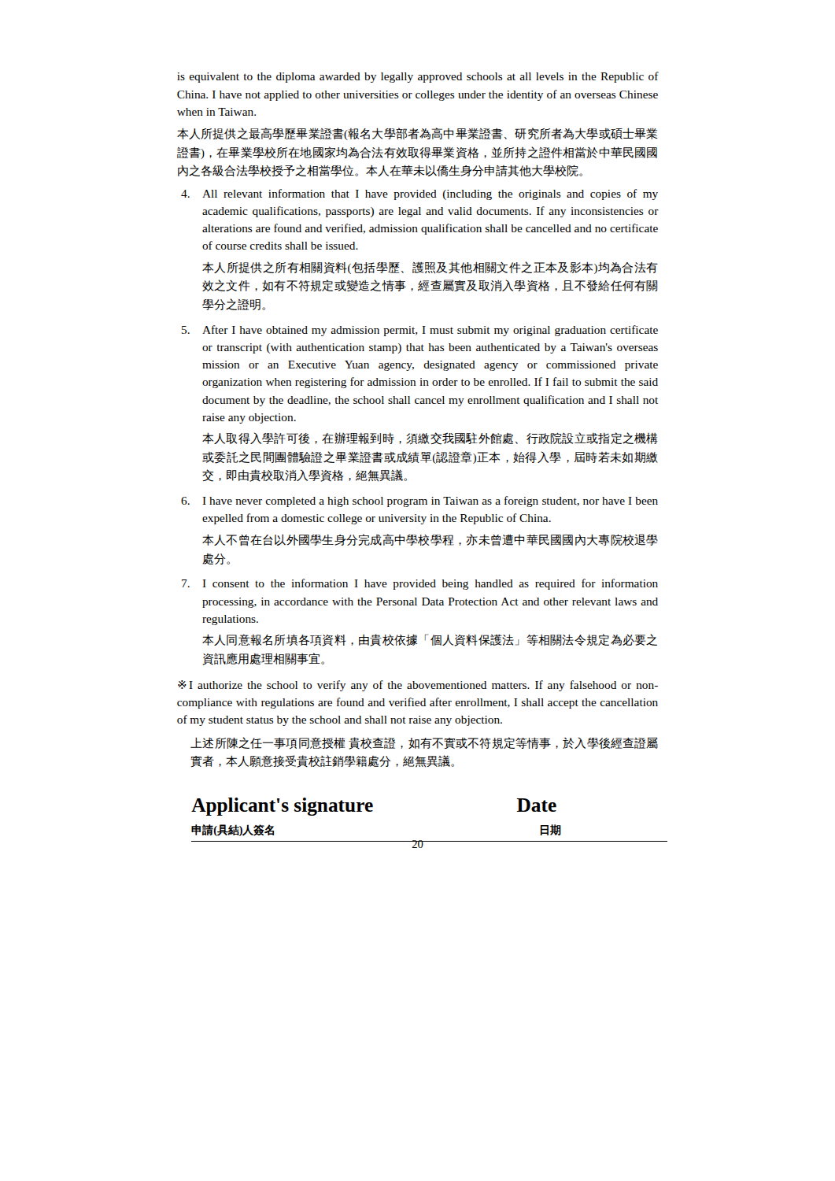is equivalent to the diploma awarded by legally approved schools at all levels in the Republic of China. I have not applied to other universities or colleges under the identity of an overseas Chinese when in Taiwan.
本人所提供之最高學歷畢業證書(報名大學部者為高中畢業證書、研究所者為大學或碩士畢業證書)，在畢業學校所在地國家均為合法有效取得畢業資格，並所持之證件相當於中華民國國內之各級合法學校授予之相當學位。本人在華未以僑生身分申請其他大學校院。
All relevant information that I have provided (including the originals and copies of my academic qualifications, passports) are legal and valid documents. If any inconsistencies or alterations are found and verified, admission qualification shall be cancelled and no certificate of course credits shall be issued.
本人所提供之所有相關資料(包括學歷、護照及其他相關文件之正本及影本)均為合法有效之文件，如有不符規定或變造之情事，經查屬實及取消入學資格，且不發給任何有關學分之證明。
After I have obtained my admission permit, I must submit my original graduation certificate or transcript (with authentication stamp) that has been authenticated by a Taiwan's overseas mission or an Executive Yuan agency, designated agency or commissioned private organization when registering for admission in order to be enrolled. If I fail to submit the said document by the deadline, the school shall cancel my enrollment qualification and I shall not raise any objection.
本人取得入學許可後，在辦理報到時，須繳交我國駐外館處、行政院設立或指定之機構或委託之民間團體驗證之畢業證書或成績單(認證章)正本，始得入學，屆時若未如期繳交，即由貴校取消入學資格，絕無異議。
I have never completed a high school program in Taiwan as a foreign student, nor have I been expelled from a domestic college or university in the Republic of China.
本人不曾在台以外國學生身分完成高中學校學程，亦未曾遭中華民國國內大專院校退學處分。
I consent to the information I have provided being handled as required for information processing, in accordance with the Personal Data Protection Act and other relevant laws and regulations.
本人同意報名所填各項資料，由貴校依據「個人資料保護法」等相關法令規定為必要之資訊應用處理相關事宜。
※I authorize the school to verify any of the abovementioned matters. If any falsehood or non-compliance with regulations are found and verified after enrollment, I shall accept the cancellation of my student status by the school and shall not raise any objection.
上述所陳之任一事項同意授權 貴校查證，如有不實或不符規定等情事，於入學後經查證屬實者，本人願意接受貴校註銷學籍處分，絕無異議。
Applicant's signature Date
申請(具結)人簽名 日期
20